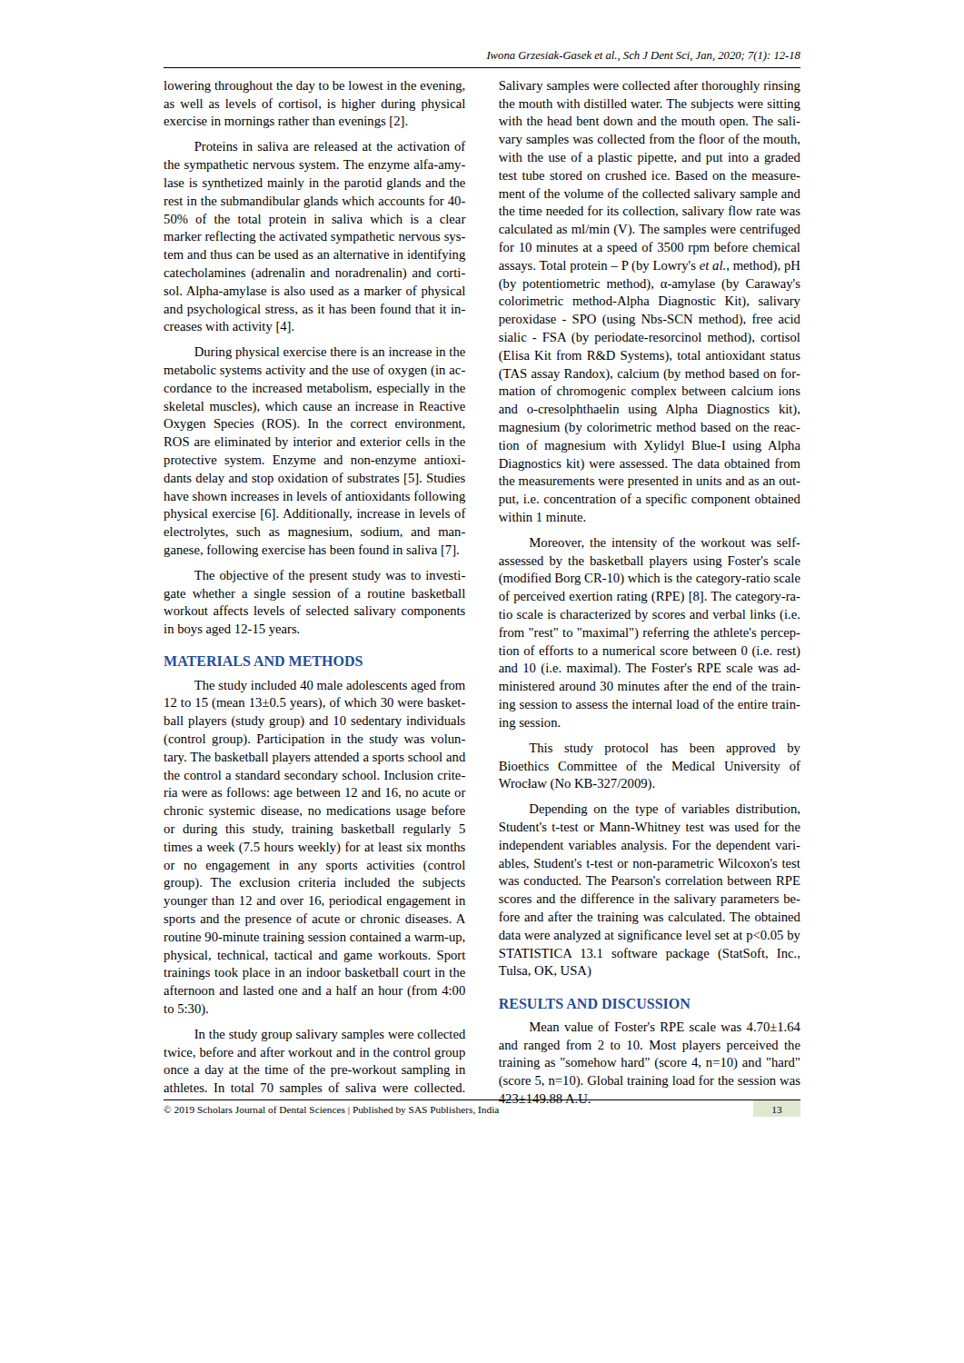Iwona Grzesiak-Gasek et al., Sch J Dent Sci, Jan, 2020; 7(1): 12-18
lowering throughout the day to be lowest in the evening, as well as levels of cortisol, is higher during physical exercise in mornings rather than evenings [2].
Proteins in saliva are released at the activation of the sympathetic nervous system. The enzyme alfa-amylase is synthetized mainly in the parotid glands and the rest in the submandibular glands which accounts for 40-50% of the total protein in saliva which is a clear marker reflecting the activated sympathetic nervous system and thus can be used as an alternative in identifying catecholamines (adrenalin and noradrenalin) and cortisol. Alpha-amylase is also used as a marker of physical and psychological stress, as it has been found that it increases with activity [4].
During physical exercise there is an increase in the metabolic systems activity and the use of oxygen (in accordance to the increased metabolism, especially in the skeletal muscles), which cause an increase in Reactive Oxygen Species (ROS). In the correct environment, ROS are eliminated by interior and exterior cells in the protective system. Enzyme and non-enzyme antioxidants delay and stop oxidation of substrates [5]. Studies have shown increases in levels of antioxidants following physical exercise [6]. Additionally, increase in levels of electrolytes, such as magnesium, sodium, and manganese, following exercise has been found in saliva [7].
The objective of the present study was to investigate whether a single session of a routine basketball workout affects levels of selected salivary components in boys aged 12-15 years.
MATERIALS AND METHODS
The study included 40 male adolescents aged from 12 to 15 (mean 13±0.5 years), of which 30 were basketball players (study group) and 10 sedentary individuals (control group). Participation in the study was voluntary. The basketball players attended a sports school and the control a standard secondary school. Inclusion criteria were as follows: age between 12 and 16, no acute or chronic systemic disease, no medications usage before or during this study, training basketball regularly 5 times a week (7.5 hours weekly) for at least six months or no engagement in any sports activities (control group). The exclusion criteria included the subjects younger than 12 and over 16, periodical engagement in sports and the presence of acute or chronic diseases. A routine 90-minute training session contained a warm-up, physical, technical, tactical and game workouts. Sport trainings took place in an indoor basketball court in the afternoon and lasted one and a half an hour (from 4:00 to 5:30).
In the study group salivary samples were collected twice, before and after workout and in the control group once a day at the time of the pre-workout sampling in athletes. In total 70 samples of saliva were collected. Salivary samples were collected after thoroughly rinsing the mouth with distilled water. The subjects were sitting with the head bent down and the mouth open. The salivary samples was collected from the floor of the mouth, with the use of a plastic pipette, and put into a graded test tube stored on crushed ice. Based on the measurement of the volume of the collected salivary sample and the time needed for its collection, salivary flow rate was calculated as ml/min (V). The samples were centrifuged for 10 minutes at a speed of 3500 rpm before chemical assays. Total protein – P (by Lowry's et al., method), pH (by potentiometric method), α-amylase (by Caraway's colorimetric method-Alpha Diagnostic Kit), salivary peroxidase - SPO (using Nbs-SCN method), free acid sialic - FSA (by periodate-resorcinol method), cortisol (Elisa Kit from R&D Systems), total antioxidant status (TAS assay Randox), calcium (by method based on formation of chromogenic complex between calcium ions and o-cresolphthaelin using Alpha Diagnostics kit), magnesium (by colorimetric method based on the reaction of magnesium with Xylidyl Blue-I using Alpha Diagnostics kit) were assessed. The data obtained from the measurements were presented in units and as an output, i.e. concentration of a specific component obtained within 1 minute.
Moreover, the intensity of the workout was self-assessed by the basketball players using Foster's scale (modified Borg CR-10) which is the category-ratio scale of perceived exertion rating (RPE) [8]. The category-ratio scale is characterized by scores and verbal links (i.e. from "rest" to "maximal") referring the athlete's perception of efforts to a numerical score between 0 (i.e. rest) and 10 (i.e. maximal). The Foster's RPE scale was administered around 30 minutes after the end of the training session to assess the internal load of the entire training session.
This study protocol has been approved by Bioethics Committee of the Medical University of Wrocław (No KB-327/2009).
Depending on the type of variables distribution, Student's t-test or Mann-Whitney test was used for the independent variables analysis. For the dependent variables, Student's t-test or non-parametric Wilcoxon's test was conducted. The Pearson's correlation between RPE scores and the difference in the salivary parameters before and after the training was calculated. The obtained data were analyzed at significance level set at p<0.05 by STATISTICA 13.1 software package (StatSoft, Inc., Tulsa, OK, USA)
RESULTS AND DISCUSSION
Mean value of Foster's RPE scale was 4.70±1.64 and ranged from 2 to 10. Most players perceived the training as "somehow hard" (score 4, n=10) and "hard" (score 5, n=10). Global training load for the session was 423±149.88 A.U.
© 2019 Scholars Journal of Dental Sciences | Published by SAS Publishers, India
13